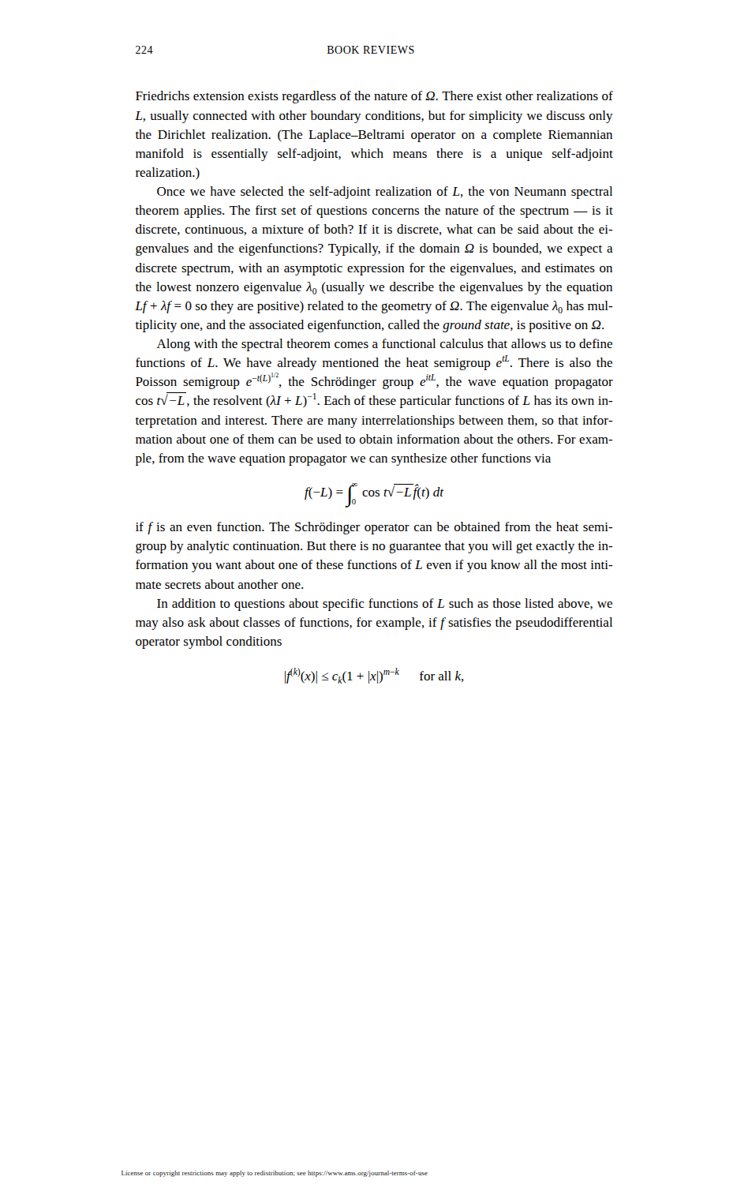224 BOOK REVIEWS
Friedrichs extension exists regardless of the nature of Ω. There exist other realizations of L, usually connected with other boundary conditions, but for simplicity we discuss only the Dirichlet realization. (The Laplace–Beltrami operator on a complete Riemannian manifold is essentially self-adjoint, which means there is a unique self-adjoint realization.)
Once we have selected the self-adjoint realization of L, the von Neumann spectral theorem applies. The first set of questions concerns the nature of the spectrum — is it discrete, continuous, a mixture of both? If it is discrete, what can be said about the eigenvalues and the eigenfunctions? Typically, if the domain Ω is bounded, we expect a discrete spectrum, with an asymptotic expression for the eigenvalues, and estimates on the lowest nonzero eigenvalue λ0 (usually we describe the eigenvalues by the equation Lf + λf = 0 so they are positive) related to the geometry of Ω. The eigenvalue λ0 has multiplicity one, and the associated eigenfunction, called the ground state, is positive on Ω.
Along with the spectral theorem comes a functional calculus that allows us to define functions of L. We have already mentioned the heat semigroup etL. There is also the Poisson semigroup e−t(L)1/2, the Schrödinger group eitL, the wave equation propagator cos t√−L, the resolvent (λI + L)−1. Each of these particular functions of L has its own interpretation and interest. There are many interrelationships between them, so that information about one of them can be used to obtain information about the others. For example, from the wave equation propagator we can synthesize other functions via
f(−L) = ∫∞0 cos t√−L f̂(t) dt
if f is an even function. The Schrödinger operator can be obtained from the heat semigroup by analytic continuation. But there is no guarantee that you will get exactly the information you want about one of these functions of L even if you know all the most intimate secrets about another one.
In addition to questions about specific functions of L such as those listed above, we may also ask about classes of functions, for example, if f satisfies the pseudodifferential operator symbol conditions
|f(k)(x)| ≤ ck(1 + |x|)m−k for all k,
License or copyright restrictions may apply to redistribution; see https://www.ams.org/journal-terms-of-use